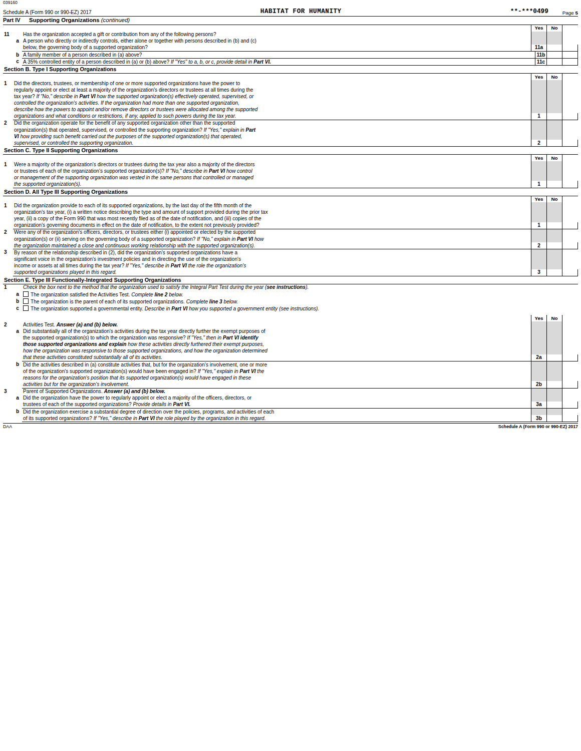039160
Schedule A (Form 990 or 990-EZ) 2017
HABITAT FOR HUMANITY
**-***0499
Page 5
Part IV
Supporting Organizations (continued)
| | | | Yes | No |
| 11 | | Has the organization accepted a gift or contribution from any of the following persons? | | |
| | a | A person who directly or indirectly controls, either alone or together with persons described in (b) and (c) | | |
| | | below, the governing body of a supported organization? | 11a | | |
| | b | A family member of a person described in (a) above? | 11b | | |
| | c | A 35% controlled entity of a person described in (a) or (b) above? If "Yes" to a, b, or c, provide detail in Part VI. | 11c | | |
Section B. Type I Supporting Organizations
| | | Yes | No |
| 1 | Did the directors, trustees, or membership of one or more supported organizations have the power to | | |
| | regularly appoint or elect at least a majority of the organization's directors or trustees at all times during the | | |
| | tax year? If "No," describe in Part VI how the supported organization(s) effectively operated, supervised, or | | |
| | controlled the organization's activities. If the organization had more than one supported organization, | | |
| | describe how the powers to appoint and/or remove directors or trustees were allocated among the supported | | |
| | organizations and what conditions or restrictions, if any, applied to such powers during the tax year. | 1 | | |
| 2 | Did the organization operate for the benefit of any supported organization other than the supported | | |
| | organization(s) that operated, supervised, or controlled the supporting organization? If "Yes," explain in Part | | |
| | VI how providing such benefit carried out the purposes of the supported organization(s) that operated, | | |
| | supervised, or controlled the supporting organization. | 2 | | |
Section C. Type II Supporting Organizations
| | | Yes | No |
| 1 | Were a majority of the organization's directors or trustees during the tax year also a majority of the directors | | |
| | or trustees of each of the organization's supported organization(s)? If "No," describe in Part VI how control | | |
| | or management of the supporting organization was vested in the same persons that controlled or managed | | |
| | the supported organization(s). | 1 | | |
Section D. All Type III Supporting Organizations
| | | Yes | No |
| 1 | Did the organization provide to each of its supported organizations, by the last day of the fifth month of the | | |
| | organization's tax year, (i) a written notice describing the type and amount of support provided during the prior tax | | |
| | year, (ii) a copy of the Form 990 that was most recently filed as of the date of notification, and (iii) copies of the | | |
| | organization's governing documents in effect on the date of notification, to the extent not previously provided? | 1 | | |
| 2 | Were any of the organization's officers, directors, or trustees either (i) appointed or elected by the supported | | |
| | organization(s) or (ii) serving on the governing body of a supported organization? If "No," explain in Part VI how | | |
| | the organization maintained a close and continuous working relationship with the supported organization(s). | 2 | | |
| 3 | By reason of the relationship described in (2), did the organization's supported organizations have a | | |
| | significant voice in the organization's investment policies and in directing the use of the organization's | | |
| | income or assets at all times during the tax year? If "Yes," describe in Part VI the role the organization's | | |
| | supported organizations played in this regard. | 3 | | |
Section E. Type III Functionally-Integrated Supporting Organizations
| 1 | | Check the box next to the method that the organization used to satisfy the Integral Part Test during the year ( see instructions ). |
| | a | The organization satisfied the Activities Test. Complete line 2 below. |
| | b | The organization is the parent of each of its supported organizations. Complete line 3 below. |
| | c | The organization supported a governmental entity. Describe in Part VI how you supported a government entity (see instructions). |
| | | | Yes | No |
| 2 | | Activities Test. Answer (a) and (b) below. | | |
| | a | Did substantially all of the organization's activities during the tax year directly further the exempt purposes of | | |
| | | the supported organization(s) to which the organization was responsive? If "Yes," then in Part VI identify | | |
| | | those supported organizations and explain how these activities directly furthered their exempt purposes, | | |
| | | how the organization was responsive to those supported organizations, and how the organization determined | | |
| | | that these activities constituted substantially all of its activities. | 2a | | |
| | b | Did the activities described in (a) constitute activities that, but for the organization's involvement, one or more | | |
| | | of the organization's supported organization(s) would have been engaged in? If "Yes," explain in Part VI the | | |
| | | reasons for the organization's position that its supported organization(s) would have engaged in these | | |
| | | activities but for the organization's involvement. | 2b | | |
| 3 | | Parent of Supported Organizations. Answer (a) and (b) below. | | |
| | a | Did the organization have the power to regularly appoint or elect a majority of the officers, directors, or | | |
| | | trustees of each of the supported organizations? Provide details in Part VI. | 3a | | |
| | b | Did the organization exercise a substantial degree of direction over the policies, programs, and activities of each | | |
| | | of its supported organizations? If "Yes," describe in Part VI the role played by the organization in this regard. | 3b | | |
DAA
Schedule A (Form 990 or 990-EZ) 2017